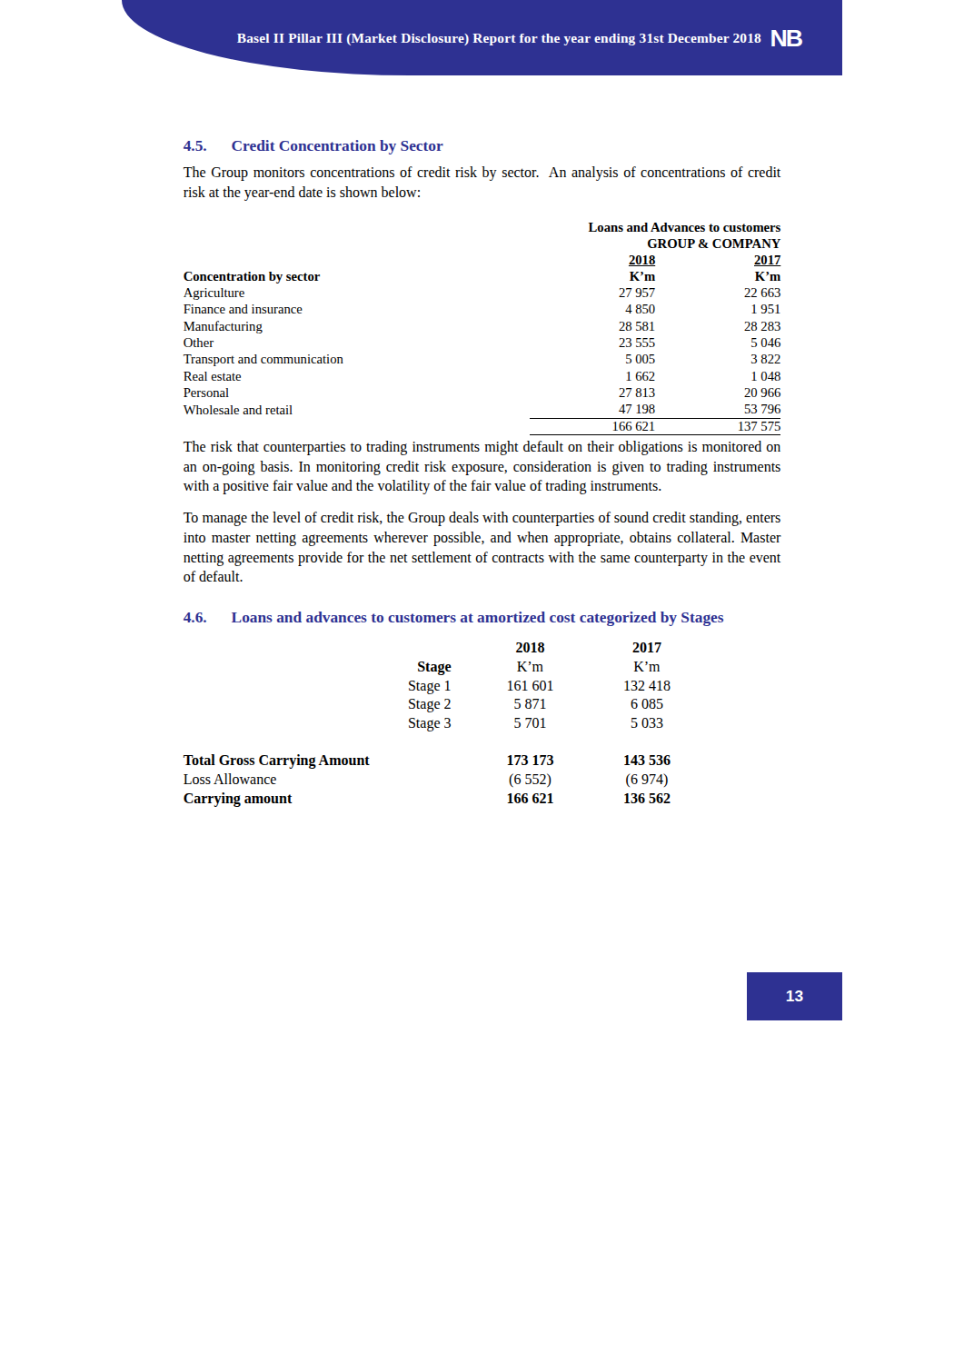Basel II Pillar III (Market Disclosure) Report for the year ending 31st December 2018
NB
4.5. Credit Concentration by Sector
The Group monitors concentrations of credit risk by sector. An analysis of concentrations of credit risk at the year-end date is shown below:
| | Loans and Advances to customers GROUP & COMPANY |
| | 2018 | 2017 |
| Concentration by sector | K’m | K’m |
| Agriculture | 27 957 | 22 663 |
| Finance and insurance | 4 850 | 1 951 |
| Manufacturing | 28 581 | 28 283 |
| Other | 23 555 | 5 046 |
| Transport and communication | 5 005 | 3 822 |
| Real estate | 1 662 | 1 048 |
| Personal | 27 813 | 20 966 |
| Wholesale and retail | 47 198 | 53 796 |
| | 166 621 | 137 575 |
The risk that counterparties to trading instruments might default on their obligations is monitored on an on-going basis. In monitoring credit risk exposure, consideration is given to trading instruments with a positive fair value and the volatility of the fair value of trading instruments.
To manage the level of credit risk, the Group deals with counterparties of sound credit standing, enters into master netting agreements wherever possible, and when appropriate, obtains collateral. Master netting agreements provide for the net settlement of contracts with the same counterparty in the event of default.
4.6. Loans and advances to customers at amortized cost categorized by Stages
| | 2018 | 2017 |
| Stage | K’m | K’m |
| Stage 1 | 161 601 | 132 418 |
| Stage 2 | 5 871 | 6 085 |
| Stage 3 | 5 701 | 5 033 |
| Total Gross Carrying Amount | 173 173 | 143 536 |
| Loss Allowance | (6 552) | (6 974) |
| Carrying amount | 166 621 | 136 562 |
13